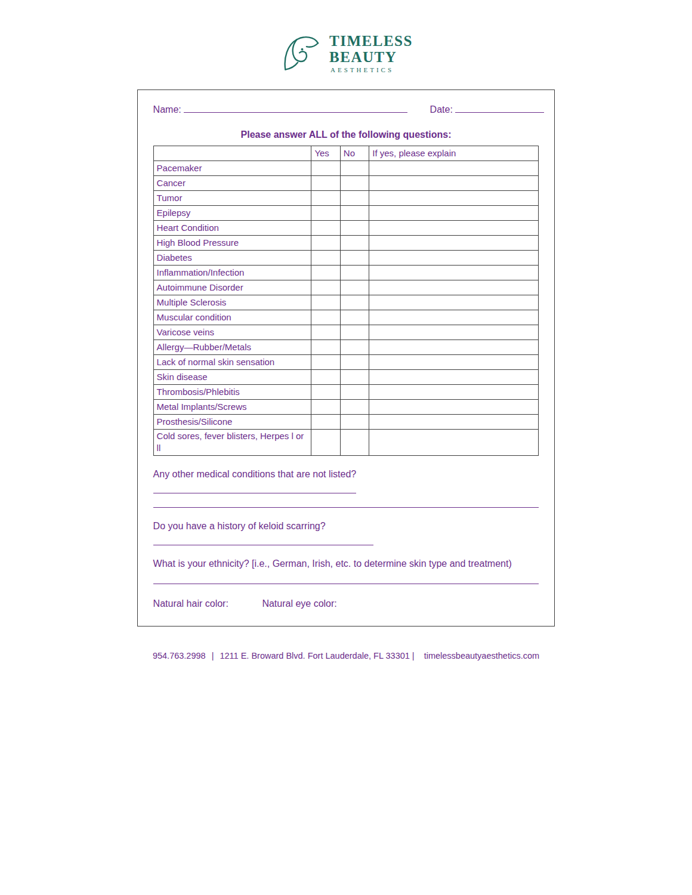TIMELESS BEAUTY AESTHETICS
Name: Date:
Please answer ALL of the following questions:
| | Yes | No | If yes, please explain |
| --- | --- | --- | --- |
| Pacemaker | | | |
| Cancer | | | |
| Tumor | | | |
| Epilepsy | | | |
| Heart Condition | | | |
| High Blood Pressure | | | |
| Diabetes | | | |
| Inflammation/Infection | | | |
| Autoimmune Disorder | | | |
| Multiple Sclerosis | | | |
| Muscular condition | | | |
| Varicose veins | | | |
| Allergy—Rubber/Metals | | | |
| Lack of normal skin sensation | | | |
| Skin disease | | | |
| Thrombosis/Phlebitis | | | |
| Metal Implants/Screws | | | |
| Prosthesis/Silicone | | | |
| Cold sores, fever blisters, Herpes l or ll | | | |
Any other medical conditions that are not listed?
Do you have a history of keloid scarring?
What is your ethnicity? [i.e., German, Irish, etc. to determine skin type and treatment)
Natural hair color: Natural eye color:
954.763.2998 | 1211 E. Broward Blvd. Fort Lauderdale, FL 33301 | timelessbeautyaesthetics.com